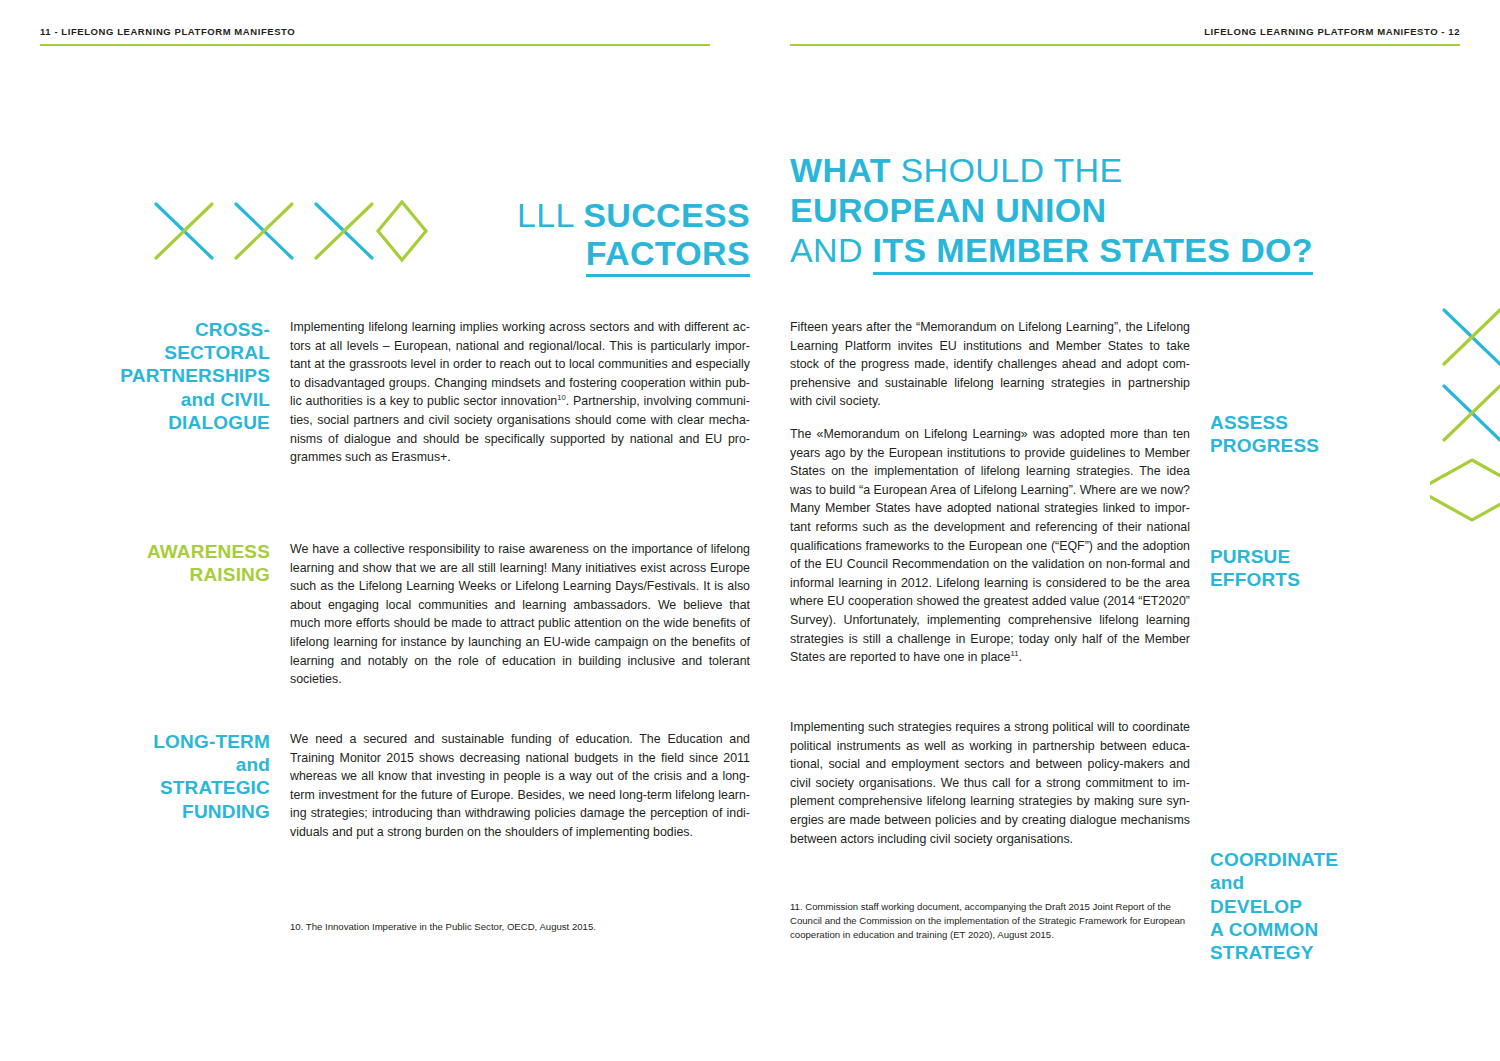11 - LIFELONG LEARNING PLATFORM MANIFESTO
LIFELONG LEARNING PLATFORM MANIFESTO - 12
LLL SUCCESS
FACTORS
CROSS-
SECTORAL
PARTNERSHIPS
and CIVIL
DIALOGUE
Implementing lifelong learning implies working across sectors and with different actors at all levels – European, national and regional/local. This is particularly important at the grassroots level in order to reach out to local communities and especially to disadvantaged groups. Changing mindsets and fostering cooperation within public authorities is a key to public sector innovation10. Partnership, involving communities, social partners and civil society organisations should come with clear mechanisms of dialogue and should be specifically supported by national and EU programmes such as Erasmus+.
AWARENESS
RAISING
We have a collective responsibility to raise awareness on the importance of lifelong learning and show that we are all still learning! Many initiatives exist across Europe such as the Lifelong Learning Weeks or Lifelong Learning Days/Festivals. It is also about engaging local communities and learning ambassadors. We believe that much more efforts should be made to attract public attention on the wide benefits of lifelong learning for instance by launching an EU-wide campaign on the benefits of learning and notably on the role of education in building inclusive and tolerant societies.
LONG-TERM
and
STRATEGIC
FUNDING
We need a secured and sustainable funding of education. The Education and Training Monitor 2015 shows decreasing national budgets in the field since 2011 whereas we all know that investing in people is a way out of the crisis and a long-term investment for the future of Europe. Besides, we need long-term lifelong learning strategies; introducing than withdrawing policies damage the perception of individuals and put a strong burden on the shoulders of implementing bodies.
10. The Innovation Imperative in the Public Sector, OECD, August 2015.
WHAT SHOULD THE
EUROPEAN UNION
AND ITS MEMBER STATES DO?
Fifteen years after the “Memorandum on Lifelong Learning”, the Lifelong Learning Platform invites EU institutions and Member States to take stock of the progress made, identify challenges ahead and adopt comprehensive and sustainable lifelong learning strategies in partnership with civil society.
ASSESS
PROGRESS
The «Memorandum on Lifelong Learning» was adopted more than ten years ago by the European institutions to provide guidelines to Member States on the implementation of lifelong learning strategies. The idea was to build “a European Area of Lifelong Learning”. Where are we now? Many Member States have adopted national strategies linked to important reforms such as the development and referencing of their national qualifications frameworks to the European one (“EQF”) and the adoption of the EU Council Recommendation on the validation on non-formal and informal learning in 2012. Lifelong learning is considered to be the area where EU cooperation showed the greatest added value (2014 “ET2020” Survey). Unfortunately, implementing comprehensive lifelong learning strategies is still a challenge in Europe; today only half of the Member States are reported to have one in place11.
PURSUE
EFFORTS
Implementing such strategies requires a strong political will to coordinate political instruments as well as working in partnership between educational, social and employment sectors and between policy-makers and civil society organisations. We thus call for a strong commitment to implement comprehensive lifelong learning strategies by making sure synergies are made between policies and by creating dialogue mechanisms between actors including civil society organisations.
COORDINATE
and
DEVELOP
A COMMON
STRATEGY
11. Commission staff working document, accompanying the Draft 2015 Joint Report of the Council and the Commission on the implementation of the Strategic Framework for European cooperation in education and training (ET 2020), August 2015.